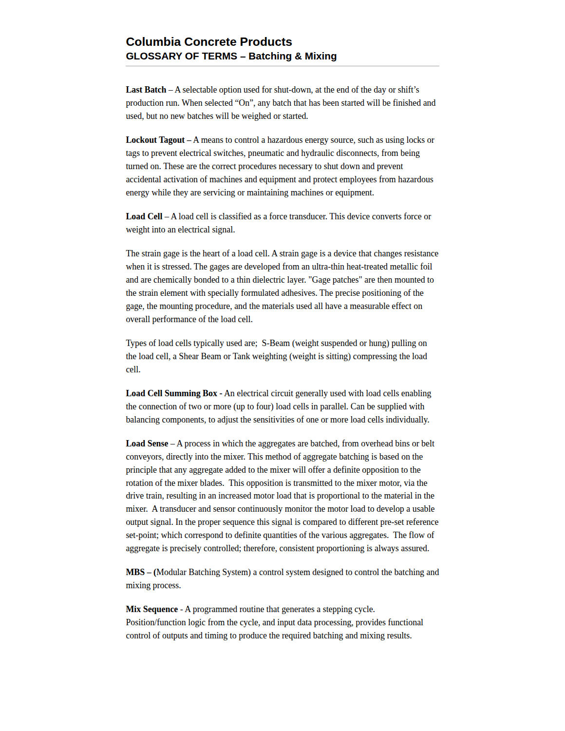Columbia Concrete Products
GLOSSARY OF TERMS – Batching & Mixing
Last Batch – A selectable option used for shut-down, at the end of the day or shift’s production run. When selected “On”, any batch that has been started will be finished and used, but no new batches will be weighed or started.
Lockout Tagout – A means to control a hazardous energy source, such as using locks or tags to prevent electrical switches, pneumatic and hydraulic disconnects, from being turned on. These are the correct procedures necessary to shut down and prevent accidental activation of machines and equipment and protect employees from hazardous energy while they are servicing or maintaining machines or equipment.
Load Cell – A load cell is classified as a force transducer. This device converts force or weight into an electrical signal.
The strain gage is the heart of a load cell. A strain gage is a device that changes resistance when it is stressed. The gages are developed from an ultra-thin heat-treated metallic foil and are chemically bonded to a thin dielectric layer. "Gage patches" are then mounted to the strain element with specially formulated adhesives. The precise positioning of the gage, the mounting procedure, and the materials used all have a measurable effect on overall performance of the load cell.
Types of load cells typically used are; S-Beam (weight suspended or hung) pulling on the load cell, a Shear Beam or Tank weighting (weight is sitting) compressing the load cell.
Load Cell Summing Box - An electrical circuit generally used with load cells enabling the connection of two or more (up to four) load cells in parallel. Can be supplied with balancing components, to adjust the sensitivities of one or more load cells individually.
Load Sense – A process in which the aggregates are batched, from overhead bins or belt conveyors, directly into the mixer. This method of aggregate batching is based on the principle that any aggregate added to the mixer will offer a definite opposition to the rotation of the mixer blades. This opposition is transmitted to the mixer motor, via the drive train, resulting in an increased motor load that is proportional to the material in the mixer. A transducer and sensor continuously monitor the motor load to develop a usable output signal. In the proper sequence this signal is compared to different pre-set reference set-point; which correspond to definite quantities of the various aggregates. The flow of aggregate is precisely controlled; therefore, consistent proportioning is always assured.
MBS – (Modular Batching System) a control system designed to control the batching and mixing process.
Mix Sequence - A programmed routine that generates a stepping cycle. Position/function logic from the cycle, and input data processing, provides functional control of outputs and timing to produce the required batching and mixing results.